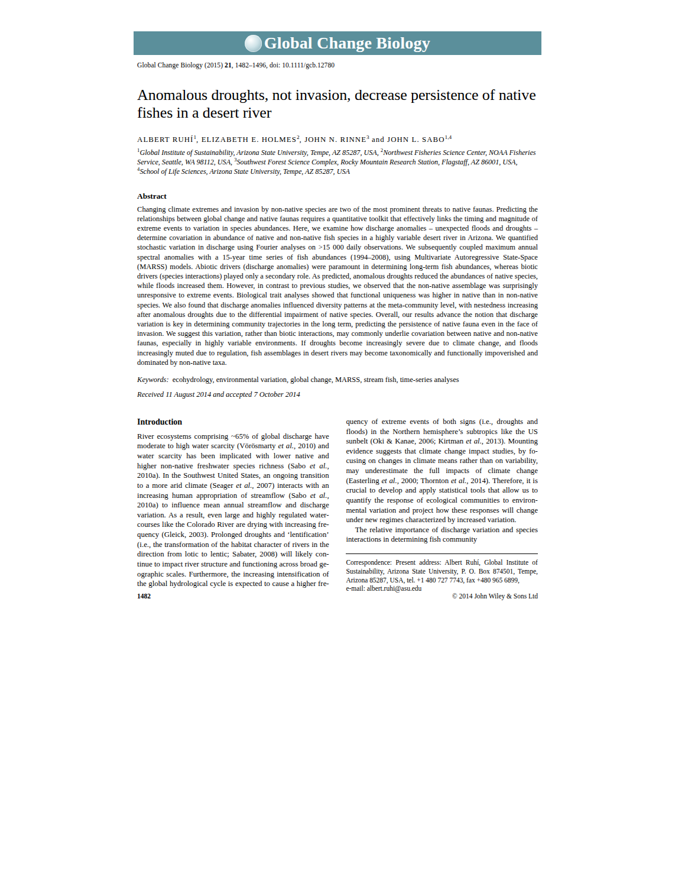Global Change Biology
Global Change Biology (2015) 21, 1482–1496, doi: 10.1111/gcb.12780
Anomalous droughts, not invasion, decrease persistence of native fishes in a desert river
ALBERT RUHÍ1, ELIZABETH E. HOLMES2, JOHN N. RINNE3 and JOHN L. SABO1,4
1Global Institute of Sustainability, Arizona State University, Tempe, AZ 85287, USA, 2Northwest Fisheries Science Center, NOAA Fisheries Service, Seattle, WA 98112, USA, 3Southwest Forest Science Complex, Rocky Mountain Research Station, Flagstaff, AZ 86001, USA, 4School of Life Sciences, Arizona State University, Tempe, AZ 85287, USA
Abstract
Changing climate extremes and invasion by non-native species are two of the most prominent threats to native faunas. Predicting the relationships between global change and native faunas requires a quantitative toolkit that effectively links the timing and magnitude of extreme events to variation in species abundances. Here, we examine how discharge anomalies – unexpected floods and droughts – determine covariation in abundance of native and non-native fish species in a highly variable desert river in Arizona. We quantified stochastic variation in discharge using Fourier analyses on >15 000 daily observations. We subsequently coupled maximum annual spectral anomalies with a 15-year time series of fish abundances (1994–2008), using Multivariate Autoregressive State-Space (MARSS) models. Abiotic drivers (discharge anomalies) were paramount in determining long-term fish abundances, whereas biotic drivers (species interactions) played only a secondary role. As predicted, anomalous droughts reduced the abundances of native species, while floods increased them. However, in contrast to previous studies, we observed that the non-native assemblage was surprisingly unresponsive to extreme events. Biological trait analyses showed that functional uniqueness was higher in native than in non-native species. We also found that discharge anomalies influenced diversity patterns at the meta-community level, with nestedness increasing after anomalous droughts due to the differential impairment of native species. Overall, our results advance the notion that discharge variation is key in determining community trajectories in the long term, predicting the persistence of native fauna even in the face of invasion. We suggest this variation, rather than biotic interactions, may commonly underlie covariation between native and non-native faunas, especially in highly variable environments. If droughts become increasingly severe due to climate change, and floods increasingly muted due to regulation, fish assemblages in desert rivers may become taxonomically and functionally impoverished and dominated by non-native taxa.
Keywords: ecohydrology, environmental variation, global change, MARSS, stream fish, time-series analyses
Received 11 August 2014 and accepted 7 October 2014
Introduction
River ecosystems comprising ~65% of global discharge have moderate to high water scarcity (Vörösmarty et al., 2010) and water scarcity has been implicated with lower native and higher non-native freshwater species richness (Sabo et al., 2010a). In the Southwest United States, an ongoing transition to a more arid climate (Seager et al., 2007) interacts with an increasing human appropriation of streamflow (Sabo et al., 2010a) to influence mean annual streamflow and discharge variation. As a result, even large and highly regulated watercourses like the Colorado River are drying with increasing frequency (Gleick, 2003). Prolonged droughts and ‘lentification’ (i.e., the transformation of the habitat character of rivers in the direction from lotic to lentic; Sabater, 2008) will likely continue to impact river structure and functioning across broad geographic scales. Furthermore, the increasing intensification of the global hydrological cycle is expected to cause a higher frequency of extreme events of both signs (i.e., droughts and floods) in the Northern hemisphere’s subtropics like the US sunbelt (Oki & Kanae, 2006; Kirtman et al., 2013). Mounting evidence suggests that climate change impact studies, by focusing on changes in climate means rather than on variability, may underestimate the full impacts of climate change (Easterling et al., 2000; Thornton et al., 2014). Therefore, it is crucial to develop and apply statistical tools that allow us to quantify the response of ecological communities to environmental variation and project how these responses will change under new regimes characterized by increased variation.
The relative importance of discharge variation and species interactions in determining fish community
Correspondence: Present address: Albert Ruhí, Global Institute of Sustainability, Arizona State University, P. O. Box 874501, Tempe, Arizona 85287, USA, tel. +1 480 727 7743, fax +480 965 6899,
e-mail: albert.ruhi@asu.edu
1482 © 2014 John Wiley & Sons Ltd